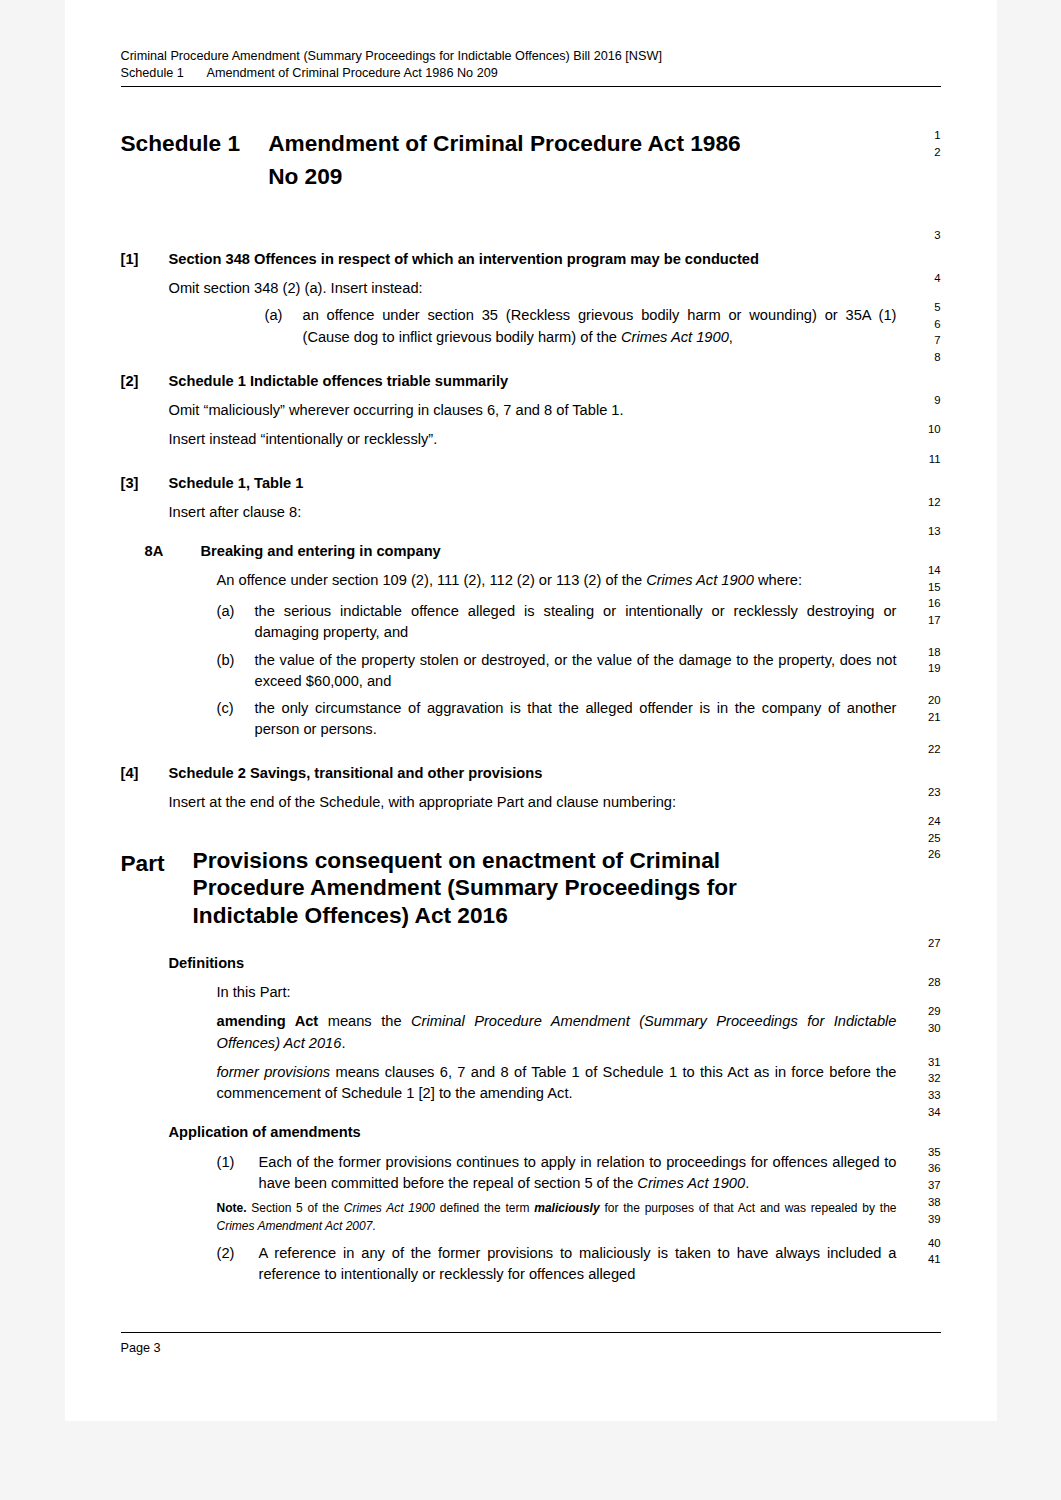Criminal Procedure Amendment (Summary Proceedings for Indictable Offences) Bill 2016 [NSW] Schedule 1 Amendment of Criminal Procedure Act 1986 No 209
Schedule 1
Amendment of Criminal Procedure Act 1986
No 209
12
[1]
Section 348 Offences in respect of which an intervention program may be conducted
3
Omit section 348 (2) (a). Insert instead:
4
(a)
an offence under section 35 (Reckless grievous bodily harm or wounding) or 35A (1) (Cause dog to inflict grievous bodily harm) of the Crimes Act 1900,
567
[2]
Schedule 1 Indictable offences triable summarily
8
Omit “maliciously” wherever occurring in clauses 6, 7 and 8 of Table 1.
9
Insert instead “intentionally or recklessly”.
10
[3]
Schedule 1, Table 1
11
Insert after clause 8:
12
8A
Breaking and entering in company
13
An offence under section 109 (2), 111 (2), 112 (2) or 113 (2) of the Crimes Act 1900 where:
1415
(a)
the serious indictable offence alleged is stealing or intentionally or recklessly destroying or damaging property, and
1617
(b)
the value of the property stolen or destroyed, or the value of the damage to the property, does not exceed $60,000, and
1819
(c)
the only circumstance of aggravation is that the alleged offender is in the company of another person or persons.
2021
[4]
Schedule 2 Savings, transitional and other provisions
22
Insert at the end of the Schedule, with appropriate Part and clause numbering:
23
Part
Provisions consequent on enactment of Criminal
Procedure Amendment (Summary Proceedings for
Indictable Offences) Act 2016
242526
Definitions
27
In this Part:
28
amending Act means the Criminal Procedure Amendment (Summary Proceedings for Indictable Offences) Act 2016.
2930
former provisions means clauses 6, 7 and 8 of Table 1 of Schedule 1 to this Act as in force before the commencement of Schedule 1 [2] to the amending Act.
313233
Application of amendments
34
(1)
Each of the former provisions continues to apply in relation to proceedings for offences alleged to have been committed before the repeal of section 5 of the Crimes Act 1900.
353637
Note. Section 5 of the Crimes Act 1900 defined the term maliciously for the purposes of that Act and was repealed by the Crimes Amendment Act 2007.
3839
(2)
A reference in any of the former provisions to maliciously is taken to have always included a reference to intentionally or recklessly for offences alleged
4041
Page 3